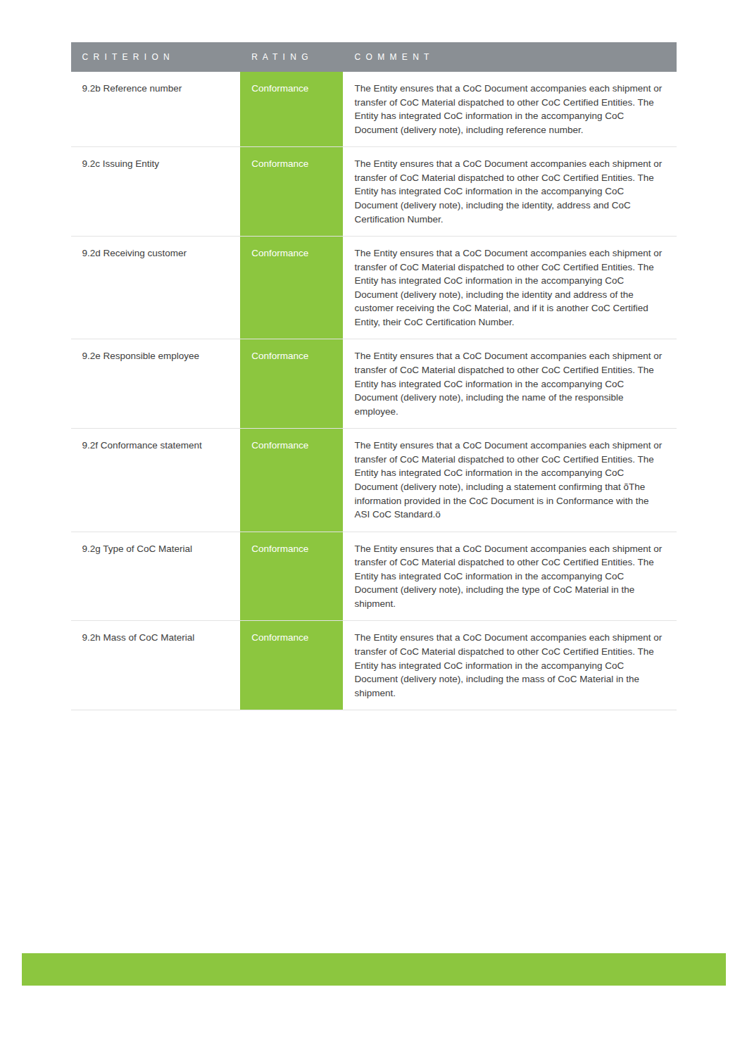| C R I T E R I O N | R A T I N G | C O M M E N T |
| --- | --- | --- |
| 9.2b Reference number | Conformance | The Entity ensures that a CoC Document accompanies each shipment or transfer of CoC Material dispatched to other CoC Certified Entities. The Entity has integrated CoC information in the accompanying CoC Document (delivery note), including reference number. |
| 9.2c Issuing Entity | Conformance | The Entity ensures that a CoC Document accompanies each shipment or transfer of CoC Material dispatched to other CoC Certified Entities. The Entity has integrated CoC information in the accompanying CoC Document (delivery note), including the identity, address and CoC Certification Number. |
| 9.2d Receiving customer | Conformance | The Entity ensures that a CoC Document accompanies each shipment or transfer of CoC Material dispatched to other CoC Certified Entities. The Entity has integrated CoC information in the accompanying CoC Document (delivery note), including the identity and address of the customer receiving the CoC Material, and if it is another CoC Certified Entity, their CoC Certification Number. |
| 9.2e Responsible employee | Conformance | The Entity ensures that a CoC Document accompanies each shipment or transfer of CoC Material dispatched to other CoC Certified Entities. The Entity has integrated CoC information in the accompanying CoC Document (delivery note), including the name of the responsible employee. |
| 9.2f Conformance statement | Conformance | The Entity ensures that a CoC Document accompanies each shipment or transfer of CoC Material dispatched to other CoC Certified Entities. The Entity has integrated CoC information in the accompanying CoC Document (delivery note), including a statement confirming that õThe information provided in the CoC Document is in Conformance with the ASI CoC Standard.ö |
| 9.2g Type of CoC Material | Conformance | The Entity ensures that a CoC Document accompanies each shipment or transfer of CoC Material dispatched to other CoC Certified Entities. The Entity has integrated CoC information in the accompanying CoC Document (delivery note), including the type of CoC Material in the shipment. |
| 9.2h Mass of CoC Material | Conformance | The Entity ensures that a CoC Document accompanies each shipment or transfer of CoC Material dispatched to other CoC Certified Entities. The Entity has integrated CoC information in the accompanying CoC Document (delivery note), including the mass of CoC Material in the shipment. |